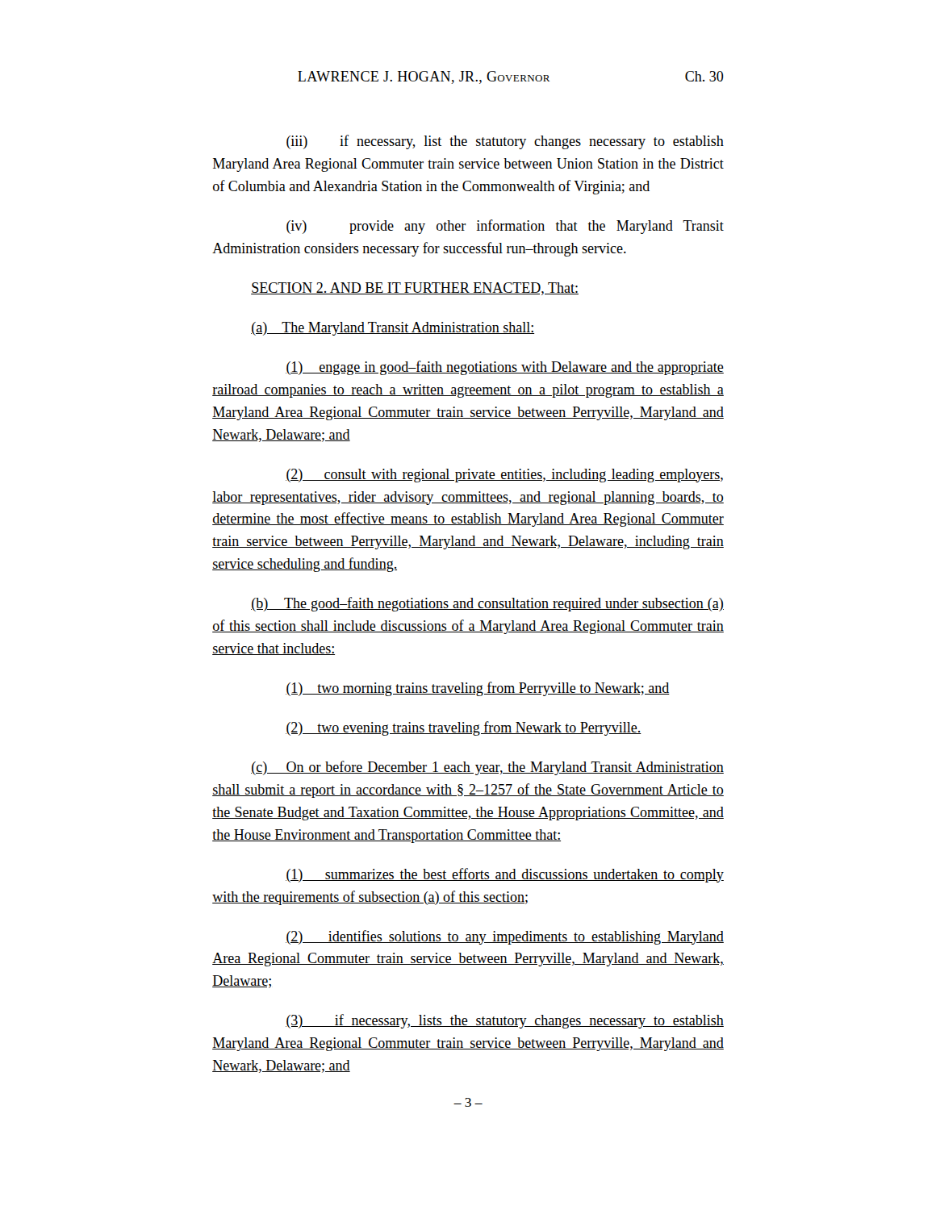LAWRENCE J. HOGAN, JR., Governor
Ch. 30
(iii) if necessary, list the statutory changes necessary to establish Maryland Area Regional Commuter train service between Union Station in the District of Columbia and Alexandria Station in the Commonwealth of Virginia; and
(iv) provide any other information that the Maryland Transit Administration considers necessary for successful run–through service.
SECTION 2. AND BE IT FURTHER ENACTED, That:
(a) The Maryland Transit Administration shall:
(1) engage in good–faith negotiations with Delaware and the appropriate railroad companies to reach a written agreement on a pilot program to establish a Maryland Area Regional Commuter train service between Perryville, Maryland and Newark, Delaware; and
(2) consult with regional private entities, including leading employers, labor representatives, rider advisory committees, and regional planning boards, to determine the most effective means to establish Maryland Area Regional Commuter train service between Perryville, Maryland and Newark, Delaware, including train service scheduling and funding.
(b) The good–faith negotiations and consultation required under subsection (a) of this section shall include discussions of a Maryland Area Regional Commuter train service that includes:
(1) two morning trains traveling from Perryville to Newark; and
(2) two evening trains traveling from Newark to Perryville.
(c) On or before December 1 each year, the Maryland Transit Administration shall submit a report in accordance with § 2–1257 of the State Government Article to the Senate Budget and Taxation Committee, the House Appropriations Committee, and the House Environment and Transportation Committee that:
(1) summarizes the best efforts and discussions undertaken to comply with the requirements of subsection (a) of this section;
(2) identifies solutions to any impediments to establishing Maryland Area Regional Commuter train service between Perryville, Maryland and Newark, Delaware;
(3) if necessary, lists the statutory changes necessary to establish Maryland Area Regional Commuter train service between Perryville, Maryland and Newark, Delaware; and
– 3 –